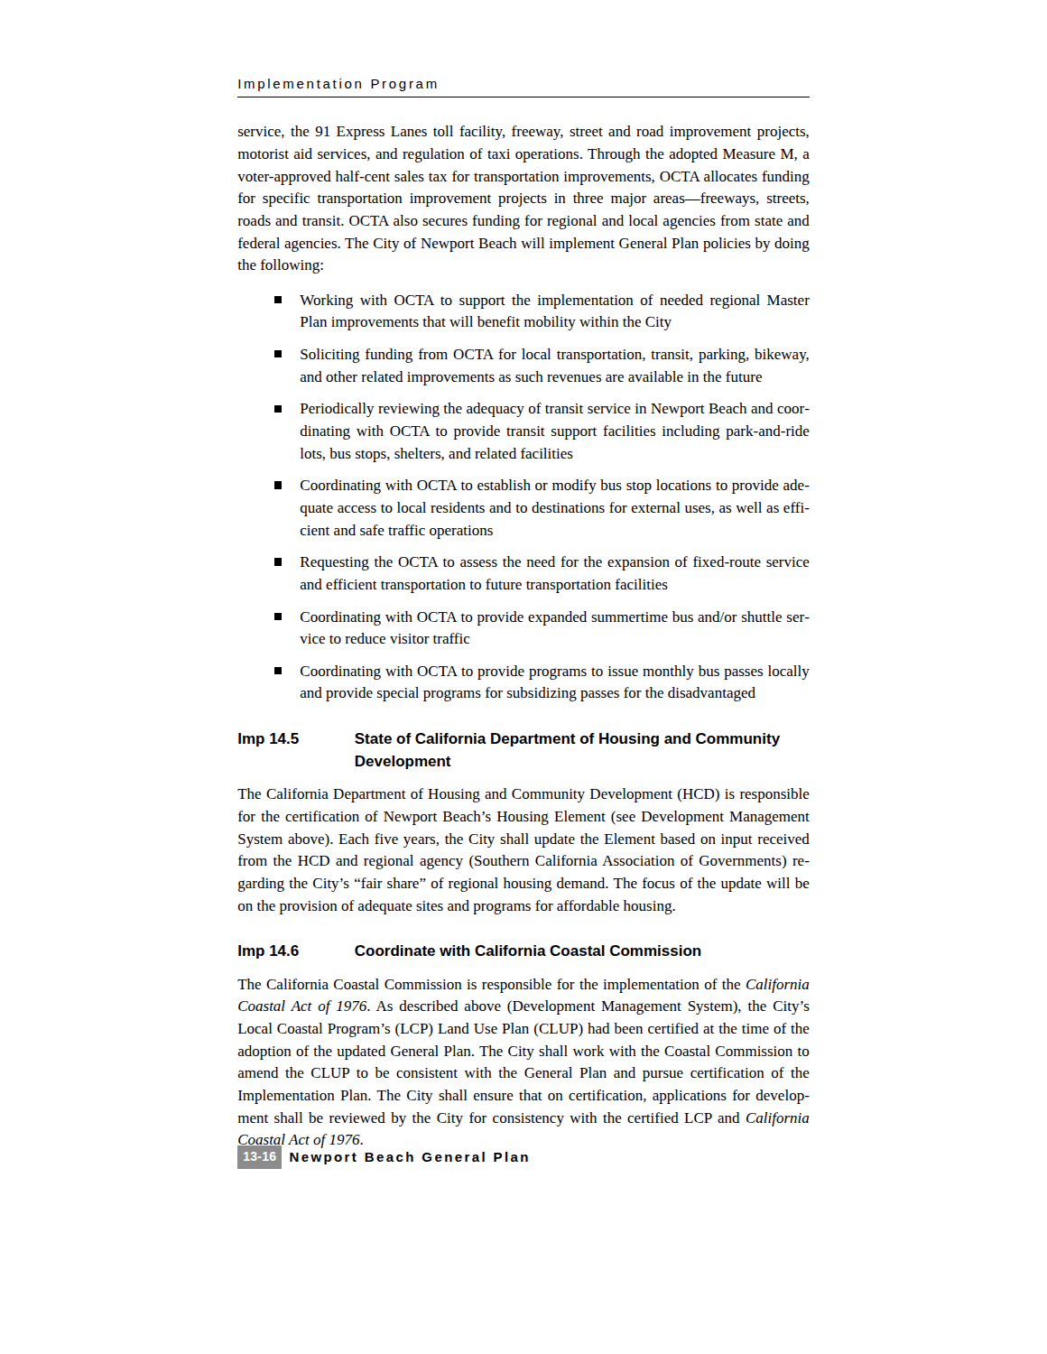Implementation Program
service, the 91 Express Lanes toll facility, freeway, street and road improvement projects, motorist aid services, and regulation of taxi operations. Through the adopted Measure M, a voter-approved half-cent sales tax for transportation improvements, OCTA allocates funding for specific transportation improvement projects in three major areas—freeways, streets, roads and transit. OCTA also secures funding for regional and local agencies from state and federal agencies. The City of Newport Beach will implement General Plan policies by doing the following:
Working with OCTA to support the implementation of needed regional Master Plan improvements that will benefit mobility within the City
Soliciting funding from OCTA for local transportation, transit, parking, bikeway, and other related improvements as such revenues are available in the future
Periodically reviewing the adequacy of transit service in Newport Beach and coordinating with OCTA to provide transit support facilities including park-and-ride lots, bus stops, shelters, and related facilities
Coordinating with OCTA to establish or modify bus stop locations to provide adequate access to local residents and to destinations for external uses, as well as efficient and safe traffic operations
Requesting the OCTA to assess the need for the expansion of fixed-route service and efficient transportation to future transportation facilities
Coordinating with OCTA to provide expanded summertime bus and/or shuttle service to reduce visitor traffic
Coordinating with OCTA to provide programs to issue monthly bus passes locally and provide special programs for subsidizing passes for the disadvantaged
Imp 14.5 State of California Department of Housing and Community Development
The California Department of Housing and Community Development (HCD) is responsible for the certification of Newport Beach’s Housing Element (see Development Management System above). Each five years, the City shall update the Element based on input received from the HCD and regional agency (Southern California Association of Governments) regarding the City’s “fair share” of regional housing demand. The focus of the update will be on the provision of adequate sites and programs for affordable housing.
Imp 14.6 Coordinate with California Coastal Commission
The California Coastal Commission is responsible for the implementation of the California Coastal Act of 1976. As described above (Development Management System), the City’s Local Coastal Program’s (LCP) Land Use Plan (CLUP) had been certified at the time of the adoption of the updated General Plan. The City shall work with the Coastal Commission to amend the CLUP to be consistent with the General Plan and pursue certification of the Implementation Plan. The City shall ensure that on certification, applications for development shall be reviewed by the City for consistency with the certified LCP and California Coastal Act of 1976.
13-16 Newport Beach General Plan